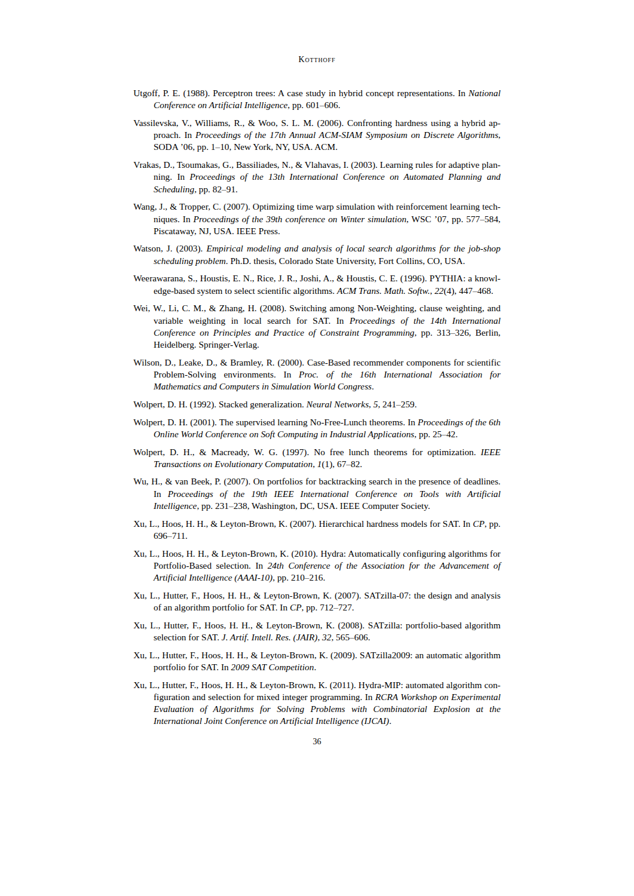Kotthoff
Utgoff, P. E. (1988). Perceptron trees: A case study in hybrid concept representations. In National Conference on Artificial Intelligence, pp. 601–606.
Vassilevska, V., Williams, R., & Woo, S. L. M. (2006). Confronting hardness using a hybrid approach. In Proceedings of the 17th Annual ACM-SIAM Symposium on Discrete Algorithms, SODA ’06, pp. 1–10, New York, NY, USA. ACM.
Vrakas, D., Tsoumakas, G., Bassiliades, N., & Vlahavas, I. (2003). Learning rules for adaptive planning. In Proceedings of the 13th International Conference on Automated Planning and Scheduling, pp. 82–91.
Wang, J., & Tropper, C. (2007). Optimizing time warp simulation with reinforcement learning techniques. In Proceedings of the 39th conference on Winter simulation, WSC ’07, pp. 577–584, Piscataway, NJ, USA. IEEE Press.
Watson, J. (2003). Empirical modeling and analysis of local search algorithms for the job-shop scheduling problem. Ph.D. thesis, Colorado State University, Fort Collins, CO, USA.
Weerawarana, S., Houstis, E. N., Rice, J. R., Joshi, A., & Houstis, C. E. (1996). PYTHIA: a knowledge-based system to select scientific algorithms. ACM Trans. Math. Softw., 22(4), 447–468.
Wei, W., Li, C. M., & Zhang, H. (2008). Switching among Non-Weighting, clause weighting, and variable weighting in local search for SAT. In Proceedings of the 14th International Conference on Principles and Practice of Constraint Programming, pp. 313–326, Berlin, Heidelberg. Springer-Verlag.
Wilson, D., Leake, D., & Bramley, R. (2000). Case-Based recommender components for scientific Problem-Solving environments. In Proc. of the 16th International Association for Mathematics and Computers in Simulation World Congress.
Wolpert, D. H. (1992). Stacked generalization. Neural Networks, 5, 241–259.
Wolpert, D. H. (2001). The supervised learning No-Free-Lunch theorems. In Proceedings of the 6th Online World Conference on Soft Computing in Industrial Applications, pp. 25–42.
Wolpert, D. H., & Macready, W. G. (1997). No free lunch theorems for optimization. IEEE Transactions on Evolutionary Computation, 1(1), 67–82.
Wu, H., & van Beek, P. (2007). On portfolios for backtracking search in the presence of deadlines. In Proceedings of the 19th IEEE International Conference on Tools with Artificial Intelligence, pp. 231–238, Washington, DC, USA. IEEE Computer Society.
Xu, L., Hoos, H. H., & Leyton-Brown, K. (2007). Hierarchical hardness models for SAT. In CP, pp. 696–711.
Xu, L., Hoos, H. H., & Leyton-Brown, K. (2010). Hydra: Automatically configuring algorithms for Portfolio-Based selection. In 24th Conference of the Association for the Advancement of Artificial Intelligence (AAAI-10), pp. 210–216.
Xu, L., Hutter, F., Hoos, H. H., & Leyton-Brown, K. (2007). SATzilla-07: the design and analysis of an algorithm portfolio for SAT. In CP, pp. 712–727.
Xu, L., Hutter, F., Hoos, H. H., & Leyton-Brown, K. (2008). SATzilla: portfolio-based algorithm selection for SAT. J. Artif. Intell. Res. (JAIR), 32, 565–606.
Xu, L., Hutter, F., Hoos, H. H., & Leyton-Brown, K. (2009). SATzilla2009: an automatic algorithm portfolio for SAT. In 2009 SAT Competition.
Xu, L., Hutter, F., Hoos, H. H., & Leyton-Brown, K. (2011). Hydra-MIP: automated algorithm configuration and selection for mixed integer programming. In RCRA Workshop on Experimental Evaluation of Algorithms for Solving Problems with Combinatorial Explosion at the International Joint Conference on Artificial Intelligence (IJCAI).
36